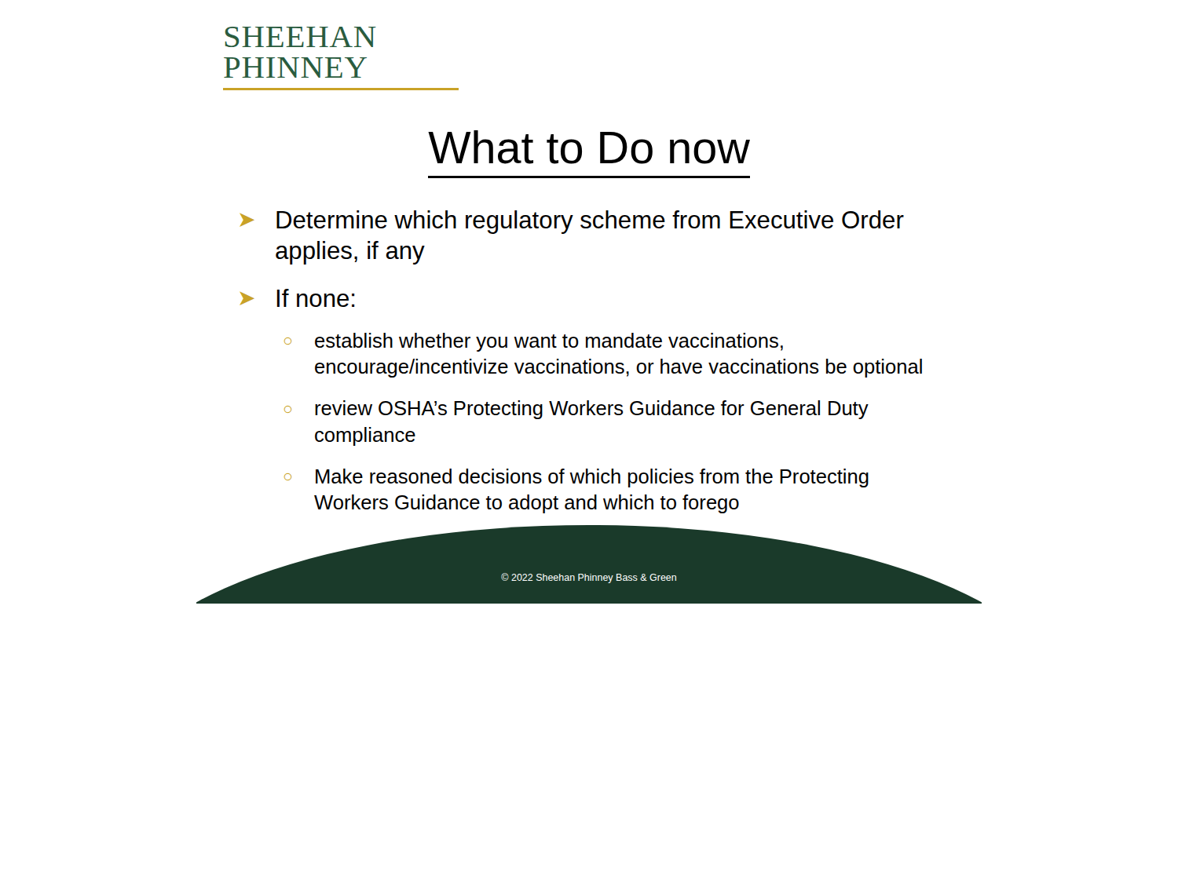SHEEHAN
PHINNEY
What to Do now
Determine which regulatory scheme from Executive Order applies, if any
If none:
establish whether you want to mandate vaccinations, encourage/incentivize vaccinations, or have vaccinations be optional
review OSHA’s Protecting Workers Guidance for General Duty compliance
Make reasoned decisions of which policies from the Protecting Workers Guidance to adopt and which to forego
© 2022 Sheehan Phinney Bass & Green